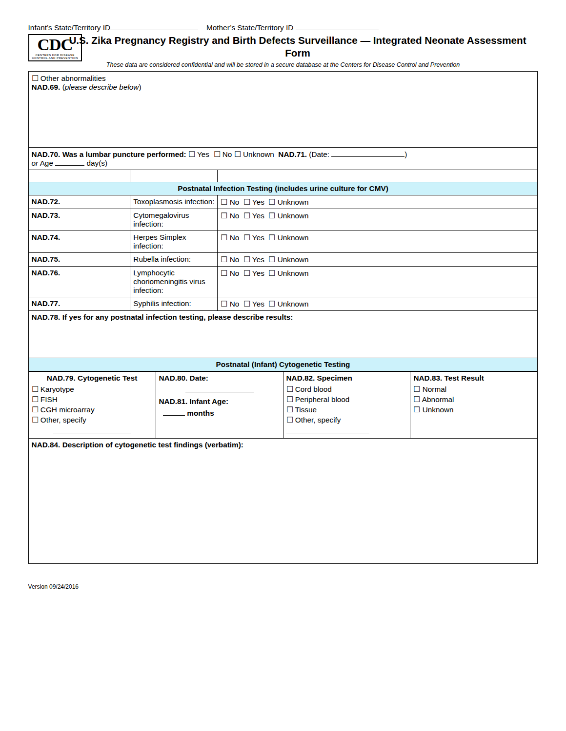Infant’s State/Territory ID Mother’s State/Territory ID
CDC CENTERS FOR DISEASE
CONTROL AND PREVENTION
U.S. Zika Pregnancy Registry and Birth Defects Surveillance — Integrated Neonate Assessment Form
These data are considered confidential and will be stored in a secure database at the Centers for Disease Control and Prevention
| ☐ Other abnormalities NAD.69. ( please describe below ) |
| NAD.70. Was a lumbar puncture performed: ☐ Yes ☐ No ☐ Unknown NAD.71. (Date: ) or Age day(s) |
| Postnatal Infection Testing (includes urine culture for CMV) |
| NAD.72. | Toxoplasmosis infection: | ☐ No ☐ Yes ☐ Unknown |
| NAD.73. | Cytomegalovirus infection: | ☐ No ☐ Yes ☐ Unknown |
| NAD.74. | Herpes Simplex infection: | ☐ No ☐ Yes ☐ Unknown |
| NAD.75. | Rubella infection: | ☐ No ☐ Yes ☐ Unknown |
| NAD.76. | Lymphocytic choriomeningitis virus infection: | ☐ No ☐ Yes ☐ Unknown |
| NAD.77. | Syphilis infection: | ☐ No ☐ Yes ☐ Unknown |
| NAD.78. If yes for any postnatal infection testing, please describe results: |
| Postnatal (Infant) Cytogenetic Testing |
| NAD.79. Cytogenetic Test ☐ Karyotype ☐ FISH ☐ CGH microarray ☐ Other, specify | NAD.80. Date: NAD.81. Infant Age: months | NAD.82. Specimen ☐ Cord blood ☐ Peripheral blood ☐ Tissue ☐ Other, specify | NAD.83. Test Result ☐ Normal ☐ Abnormal ☐ Unknown |
| NAD.84. Description of cytogenetic test findings (verbatim): |
Version 09/24/2016